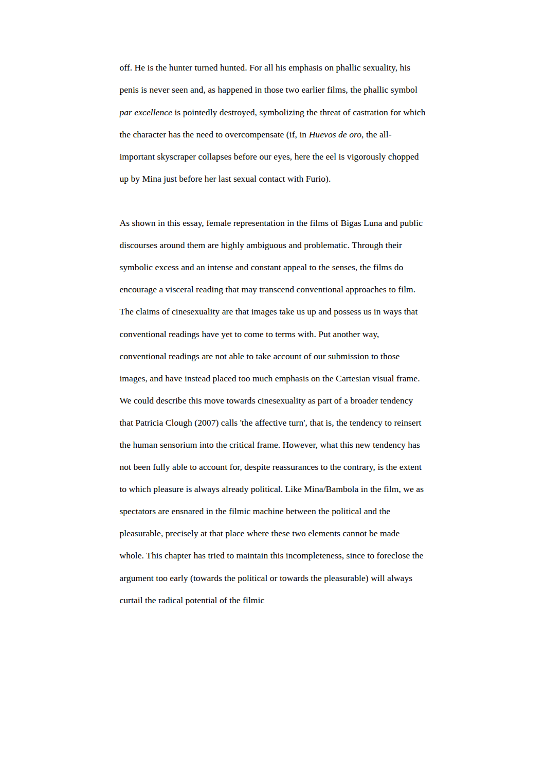off. He is the hunter turned hunted. For all his emphasis on phallic sexuality, his penis is never seen and, as happened in those two earlier films, the phallic symbol par excellence is pointedly destroyed, symbolizing the threat of castration for which the character has the need to overcompensate (if, in Huevos de oro, the all-important skyscraper collapses before our eyes, here the eel is vigorously chopped up by Mina just before her last sexual contact with Furio).
As shown in this essay, female representation in the films of Bigas Luna and public discourses around them are highly ambiguous and problematic. Through their symbolic excess and an intense and constant appeal to the senses, the films do encourage a visceral reading that may transcend conventional approaches to film. The claims of cinesexuality are that images take us up and possess us in ways that conventional readings have yet to come to terms with. Put another way, conventional readings are not able to take account of our submission to those images, and have instead placed too much emphasis on the Cartesian visual frame. We could describe this move towards cinesexuality as part of a broader tendency that Patricia Clough (2007) calls 'the affective turn', that is, the tendency to reinsert the human sensorium into the critical frame. However, what this new tendency has not been fully able to account for, despite reassurances to the contrary, is the extent to which pleasure is always already political. Like Mina/Bambola in the film, we as spectators are ensnared in the filmic machine between the political and the pleasurable, precisely at that place where these two elements cannot be made whole. This chapter has tried to maintain this incompleteness, since to foreclose the argument too early (towards the political or towards the pleasurable) will always curtail the radical potential of the filmic